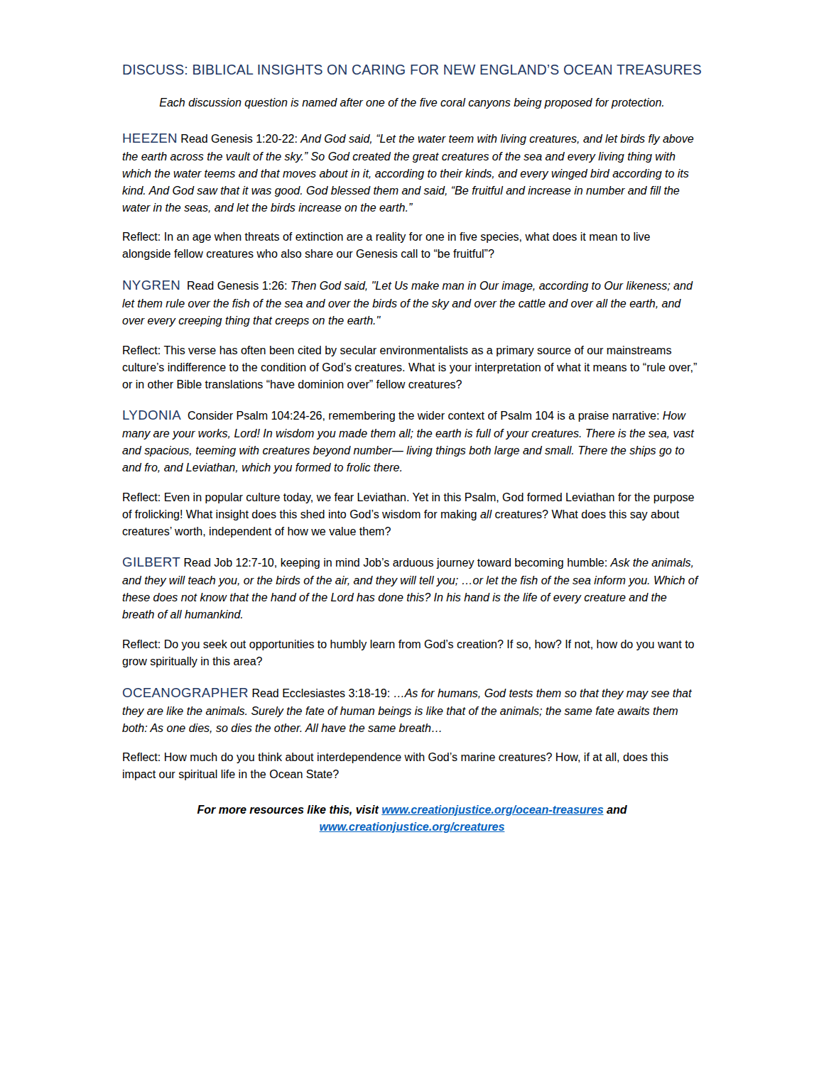DISCUSS: BIBLICAL INSIGHTS ON CARING FOR NEW ENGLAND’S OCEAN TREASURES
Each discussion question is named after one of the five coral canyons being proposed for protection.
HEEZEN Read Genesis 1:20-22: And God said, “Let the water teem with living creatures, and let birds fly above the earth across the vault of the sky.” So God created the great creatures of the sea and every living thing with which the water teems and that moves about in it, according to their kinds, and every winged bird according to its kind. And God saw that it was good. God blessed them and said, “Be fruitful and increase in number and fill the water in the seas, and let the birds increase on the earth.”
Reflect: In an age when threats of extinction are a reality for one in five species, what does it mean to live alongside fellow creatures who also share our Genesis call to “be fruitful”?
NYGREN Read Genesis 1:26: Then God said, "Let Us make man in Our image, according to Our likeness; and let them rule over the fish of the sea and over the birds of the sky and over the cattle and over all the earth, and over every creeping thing that creeps on the earth."
Reflect: This verse has often been cited by secular environmentalists as a primary source of our mainstreams culture’s indifference to the condition of God’s creatures. What is your interpretation of what it means to “rule over,” or in other Bible translations “have dominion over” fellow creatures?
LYDONIA Consider Psalm 104:24-26, remembering the wider context of Psalm 104 is a praise narrative: How many are your works, Lord! In wisdom you made them all; the earth is full of your creatures. There is the sea, vast and spacious, teeming with creatures beyond number— living things both large and small. There the ships go to and fro, and Leviathan, which you formed to frolic there.
Reflect: Even in popular culture today, we fear Leviathan. Yet in this Psalm, God formed Leviathan for the purpose of frolicking! What insight does this shed into God’s wisdom for making all creatures? What does this say about creatures’ worth, independent of how we value them?
GILBERT Read Job 12:7-10, keeping in mind Job’s arduous journey toward becoming humble: Ask the animals, and they will teach you, or the birds of the air, and they will tell you; …or let the fish of the sea inform you. Which of these does not know that the hand of the Lord has done this? In his hand is the life of every creature and the breath of all humankind.
Reflect: Do you seek out opportunities to humbly learn from God’s creation? If so, how? If not, how do you want to grow spiritually in this area?
OCEANOGRAPHER Read Ecclesiastes 3:18-19: …As for humans, God tests them so that they may see that they are like the animals. Surely the fate of human beings is like that of the animals; the same fate awaits them both: As one dies, so dies the other. All have the same breath…
Reflect: How much do you think about interdependence with God’s marine creatures? How, if at all, does this impact our spiritual life in the Ocean State?
For more resources like this, visit www.creationjustice.org/ocean-treasures and www.creationjustice.org/creatures